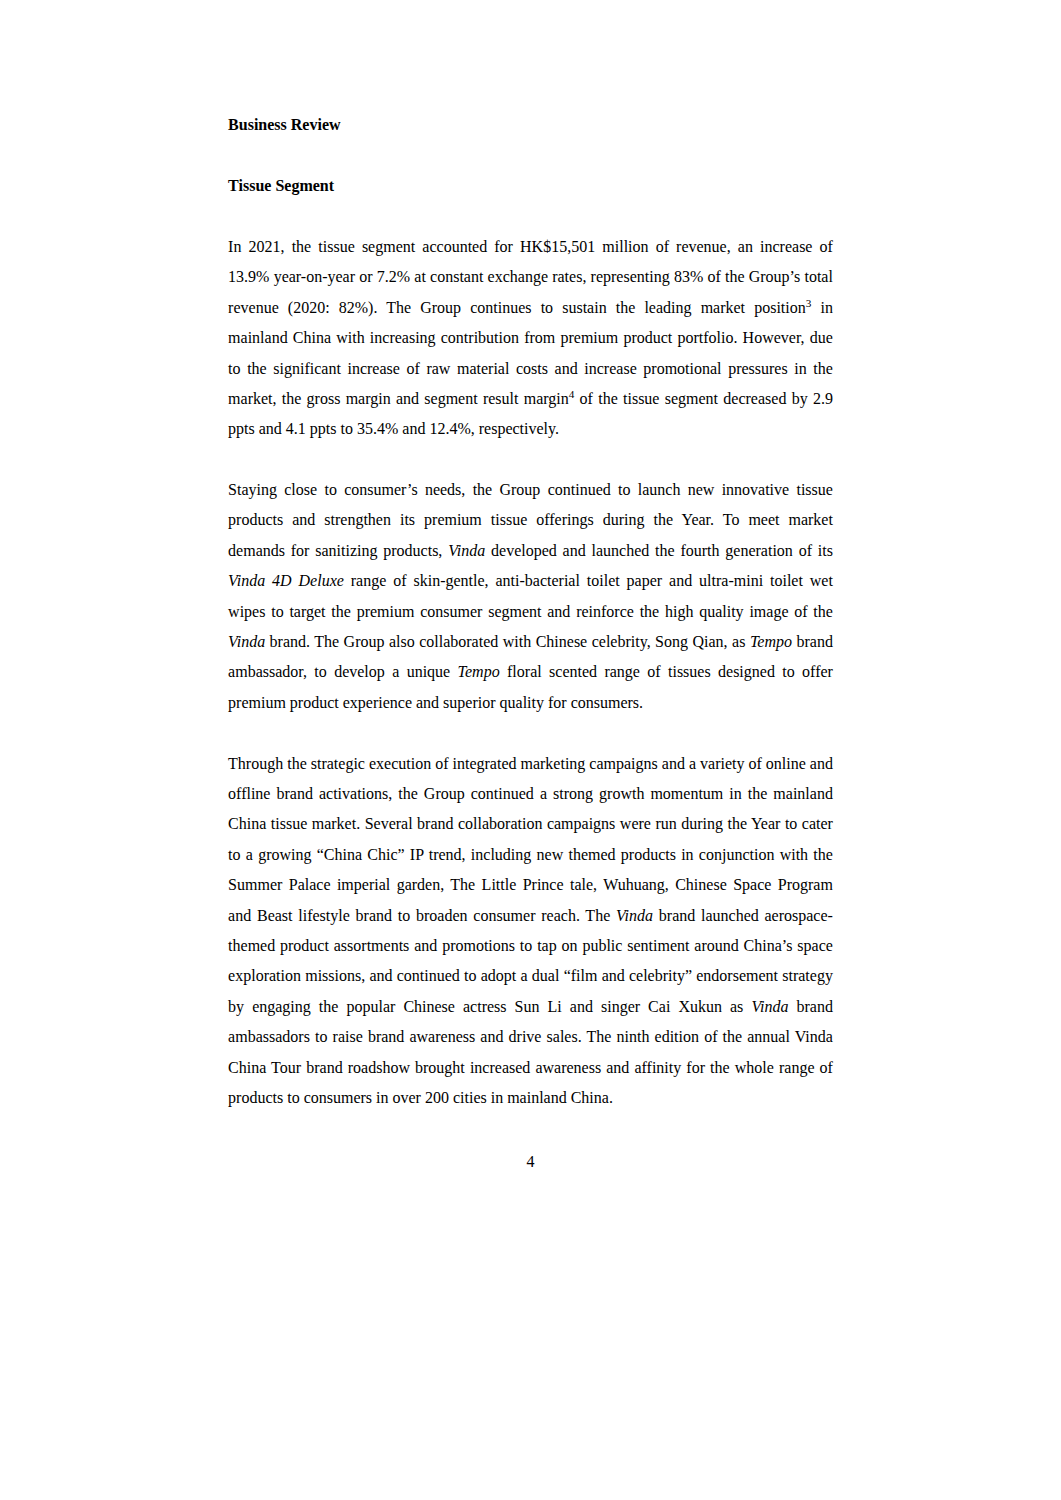Business Review
Tissue Segment
In 2021, the tissue segment accounted for HK$15,501 million of revenue, an increase of 13.9% year-on-year or 7.2% at constant exchange rates, representing 83% of the Group’s total revenue (2020: 82%). The Group continues to sustain the leading market position3 in mainland China with increasing contribution from premium product portfolio. However, due to the significant increase of raw material costs and increase promotional pressures in the market, the gross margin and segment result margin4 of the tissue segment decreased by 2.9 ppts and 4.1 ppts to 35.4% and 12.4%, respectively.
Staying close to consumer’s needs, the Group continued to launch new innovative tissue products and strengthen its premium tissue offerings during the Year. To meet market demands for sanitizing products, Vinda developed and launched the fourth generation of its Vinda 4D Deluxe range of skin-gentle, anti-bacterial toilet paper and ultra-mini toilet wet wipes to target the premium consumer segment and reinforce the high quality image of the Vinda brand. The Group also collaborated with Chinese celebrity, Song Qian, as Tempo brand ambassador, to develop a unique Tempo floral scented range of tissues designed to offer premium product experience and superior quality for consumers.
Through the strategic execution of integrated marketing campaigns and a variety of online and offline brand activations, the Group continued a strong growth momentum in the mainland China tissue market. Several brand collaboration campaigns were run during the Year to cater to a growing “China Chic” IP trend, including new themed products in conjunction with the Summer Palace imperial garden, The Little Prince tale, Wuhuang, Chinese Space Program and Beast lifestyle brand to broaden consumer reach. The Vinda brand launched aerospace-themed product assortments and promotions to tap on public sentiment around China’s space exploration missions, and continued to adopt a dual “film and celebrity” endorsement strategy by engaging the popular Chinese actress Sun Li and singer Cai Xukun as Vinda brand ambassadors to raise brand awareness and drive sales. The ninth edition of the annual Vinda China Tour brand roadshow brought increased awareness and affinity for the whole range of products to consumers in over 200 cities in mainland China.
4